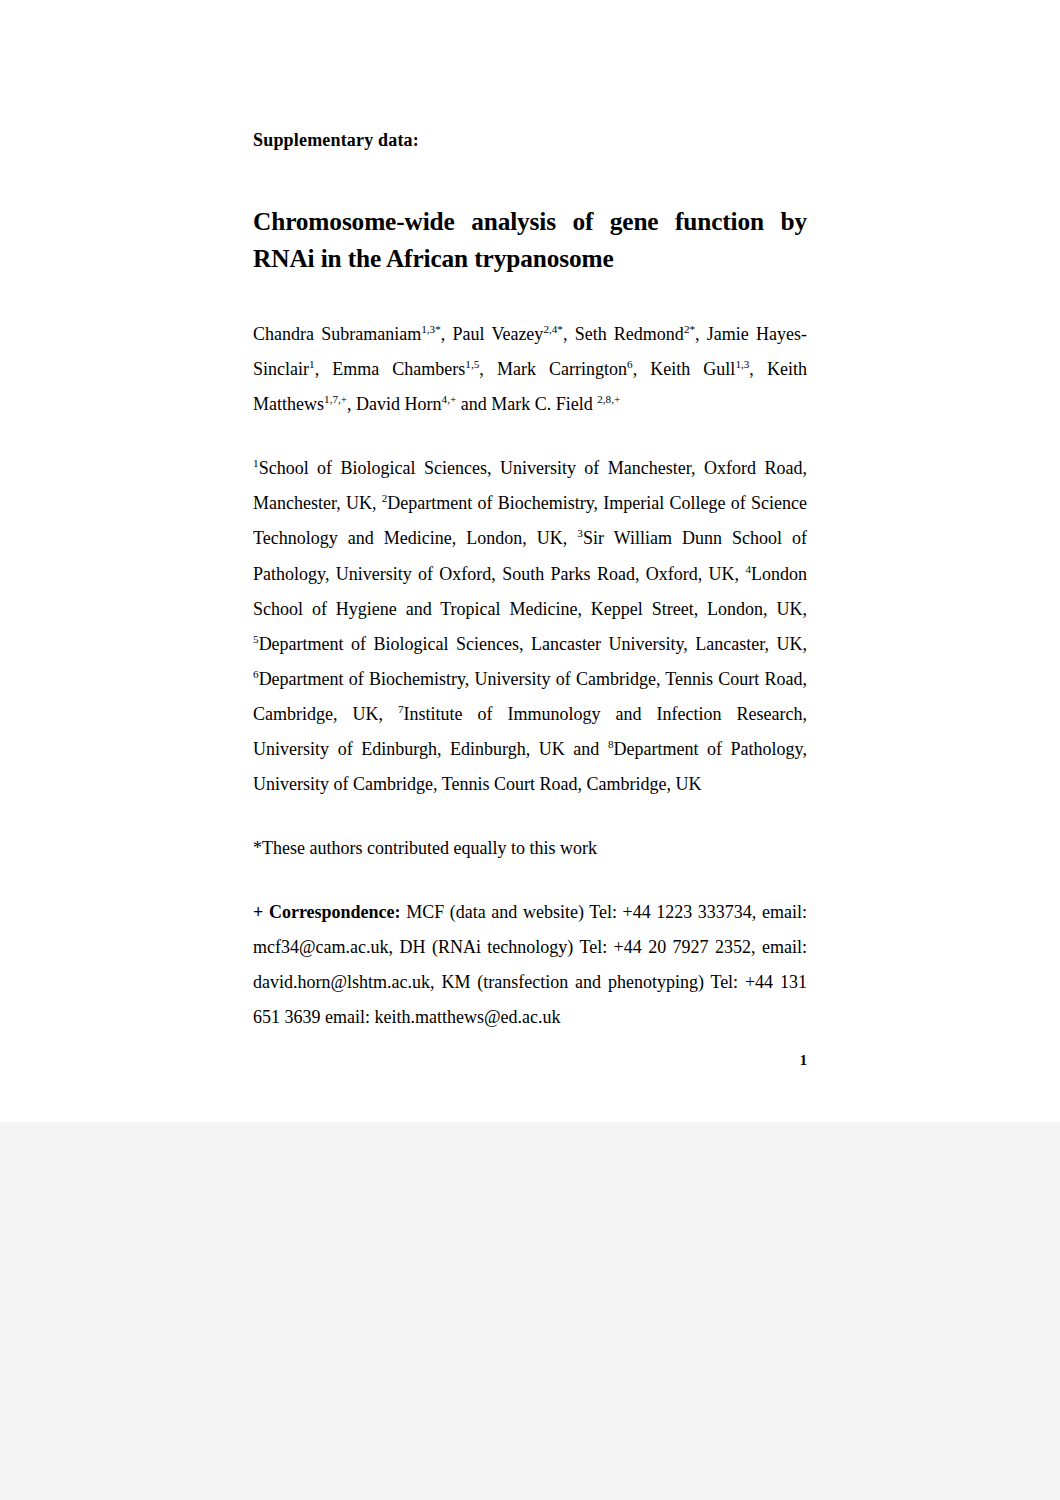Supplementary data:
Chromosome-wide analysis of gene function by RNAi in the African trypanosome
Chandra Subramaniam1,3*, Paul Veazey2,4*, Seth Redmond2*, Jamie Hayes-Sinclair1, Emma Chambers1,5, Mark Carrington6, Keith Gull1,3, Keith Matthews1,7,+, David Horn4,+ and Mark C. Field 2,8,+
1School of Biological Sciences, University of Manchester, Oxford Road, Manchester, UK, 2Department of Biochemistry, Imperial College of Science Technology and Medicine, London, UK, 3Sir William Dunn School of Pathology, University of Oxford, South Parks Road, Oxford, UK, 4London School of Hygiene and Tropical Medicine, Keppel Street, London, UK, 5Department of Biological Sciences, Lancaster University, Lancaster, UK, 6Department of Biochemistry, University of Cambridge, Tennis Court Road, Cambridge, UK, 7Institute of Immunology and Infection Research, University of Edinburgh, Edinburgh, UK and 8Department of Pathology, University of Cambridge, Tennis Court Road, Cambridge, UK
*These authors contributed equally to this work
+ Correspondence: MCF (data and website) Tel: +44 1223 333734, email: mcf34@cam.ac.uk, DH (RNAi technology) Tel: +44 20 7927 2352, email: david.horn@lshtm.ac.uk, KM (transfection and phenotyping) Tel: +44 131 651 3639 email: keith.matthews@ed.ac.uk
1